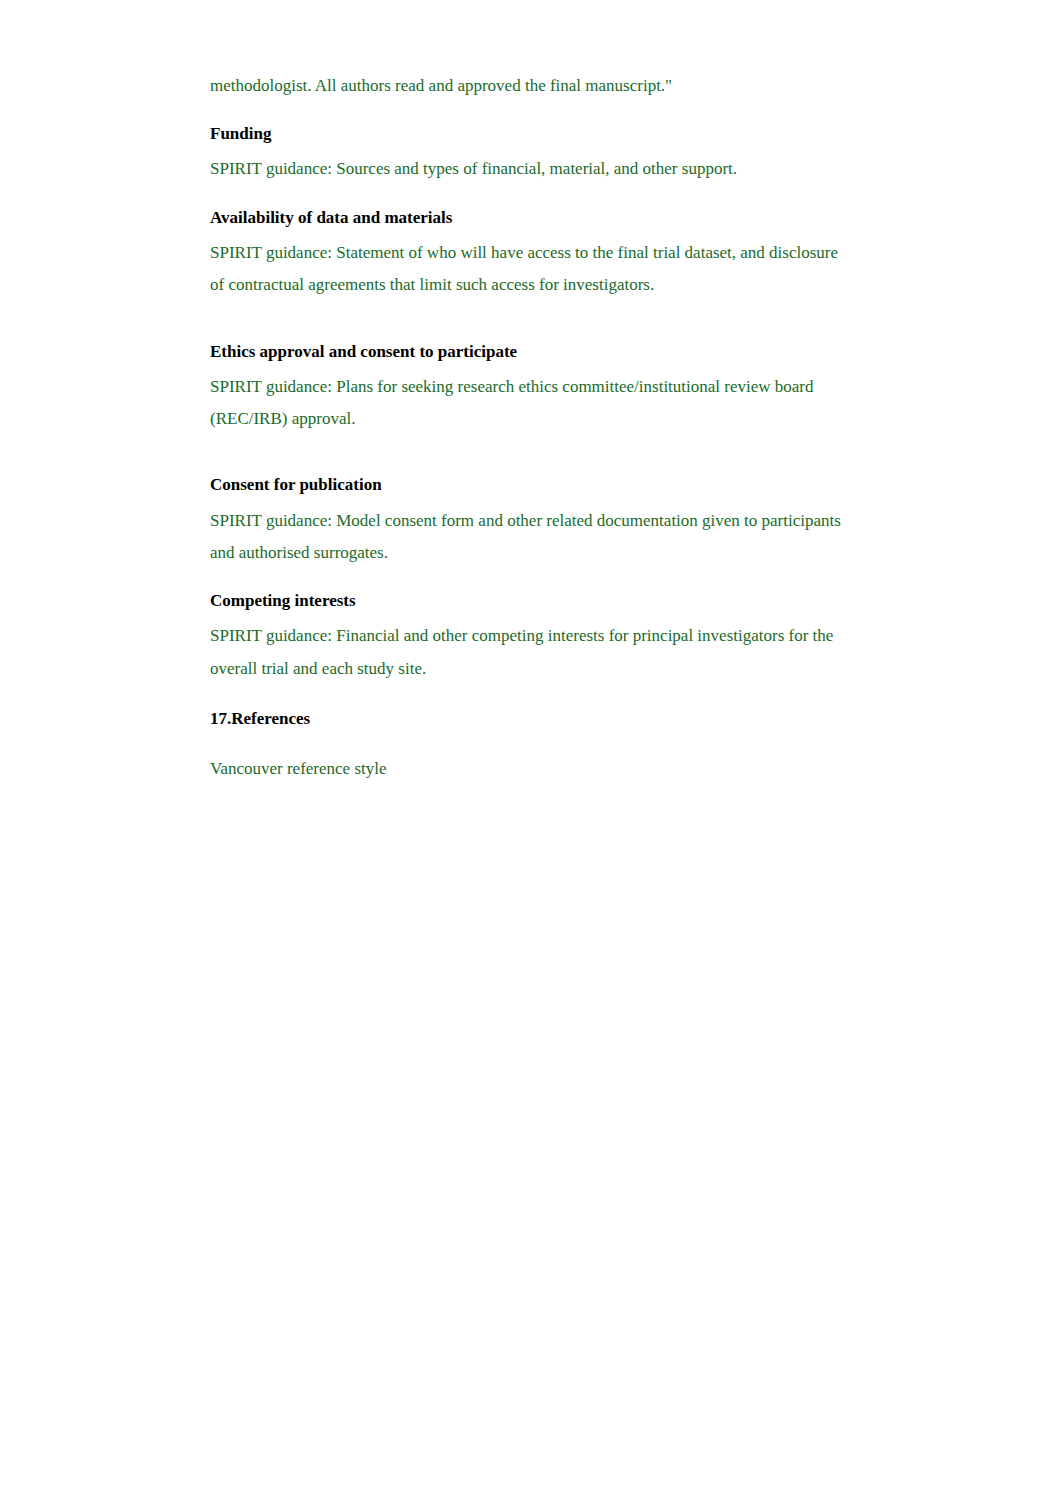methodologist. All authors read and approved the final manuscript."
Funding
SPIRIT guidance: Sources and types of financial, material, and other support.
Availability of data and materials
SPIRIT guidance: Statement of who will have access to the final trial dataset, and disclosure of contractual agreements that limit such access for investigators.
Ethics approval and consent to participate
SPIRIT guidance: Plans for seeking research ethics committee/institutional review board (REC/IRB) approval.
Consent for publication
SPIRIT guidance: Model consent form and other related documentation given to participants and authorised surrogates.
Competing interests
SPIRIT guidance: Financial and other competing interests for principal investigators for the overall trial and each study site.
17.References
Vancouver reference style